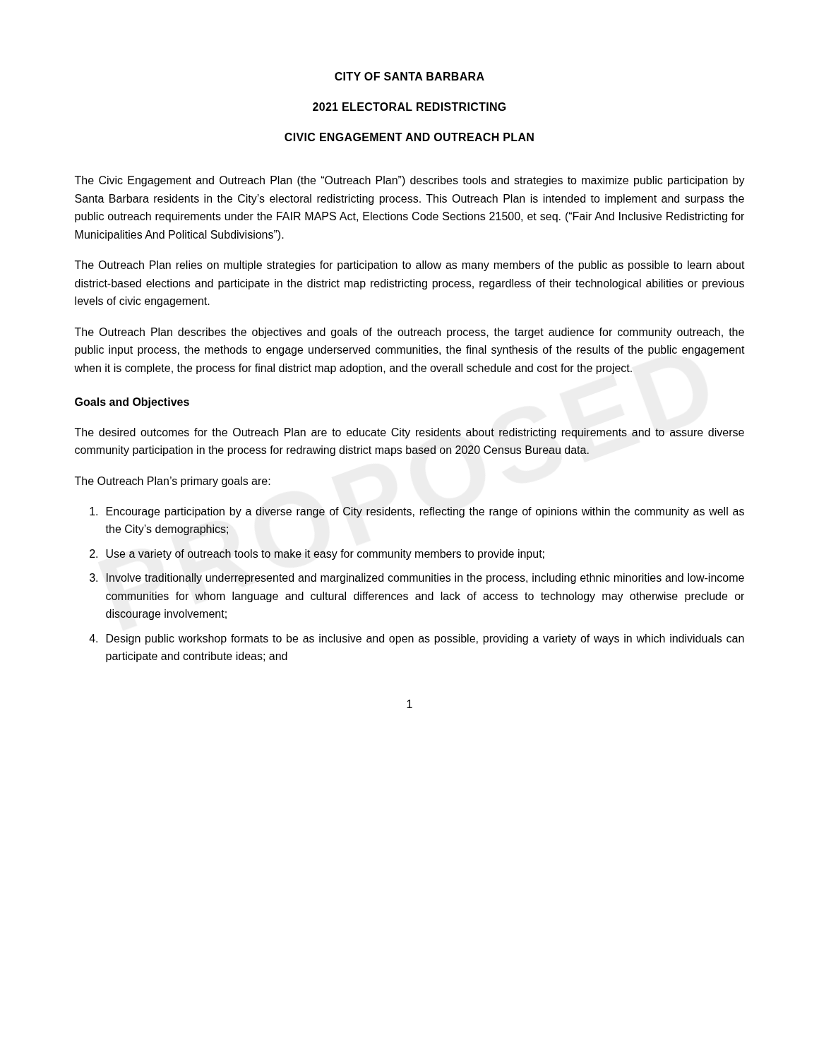PROPOSED
CITY OF SANTA BARBARA
2021 ELECTORAL REDISTRICTING
CIVIC ENGAGEMENT AND OUTREACH PLAN
The Civic Engagement and Outreach Plan (the “Outreach Plan”) describes tools and strategies to maximize public participation by Santa Barbara residents in the City’s electoral redistricting process. This Outreach Plan is intended to implement and surpass the public outreach requirements under the FAIR MAPS Act, Elections Code Sections 21500, et seq. (“Fair And Inclusive Redistricting for Municipalities And Political Subdivisions”).
The Outreach Plan relies on multiple strategies for participation to allow as many members of the public as possible to learn about district-based elections and participate in the district map redistricting process, regardless of their technological abilities or previous levels of civic engagement.
The Outreach Plan describes the objectives and goals of the outreach process, the target audience for community outreach, the public input process, the methods to engage underserved communities, the final synthesis of the results of the public engagement when it is complete, the process for final district map adoption, and the overall schedule and cost for the project.
Goals and Objectives
The desired outcomes for the Outreach Plan are to educate City residents about redistricting requirements and to assure diverse community participation in the process for redrawing district maps based on 2020 Census Bureau data.
The Outreach Plan’s primary goals are:
Encourage participation by a diverse range of City residents, reflecting the range of opinions within the community as well as the City’s demographics;
Use a variety of outreach tools to make it easy for community members to provide input;
Involve traditionally underrepresented and marginalized communities in the process, including ethnic minorities and low-income communities for whom language and cultural differences and lack of access to technology may otherwise preclude or discourage involvement;
Design public workshop formats to be as inclusive and open as possible, providing a variety of ways in which individuals can participate and contribute ideas; and
1